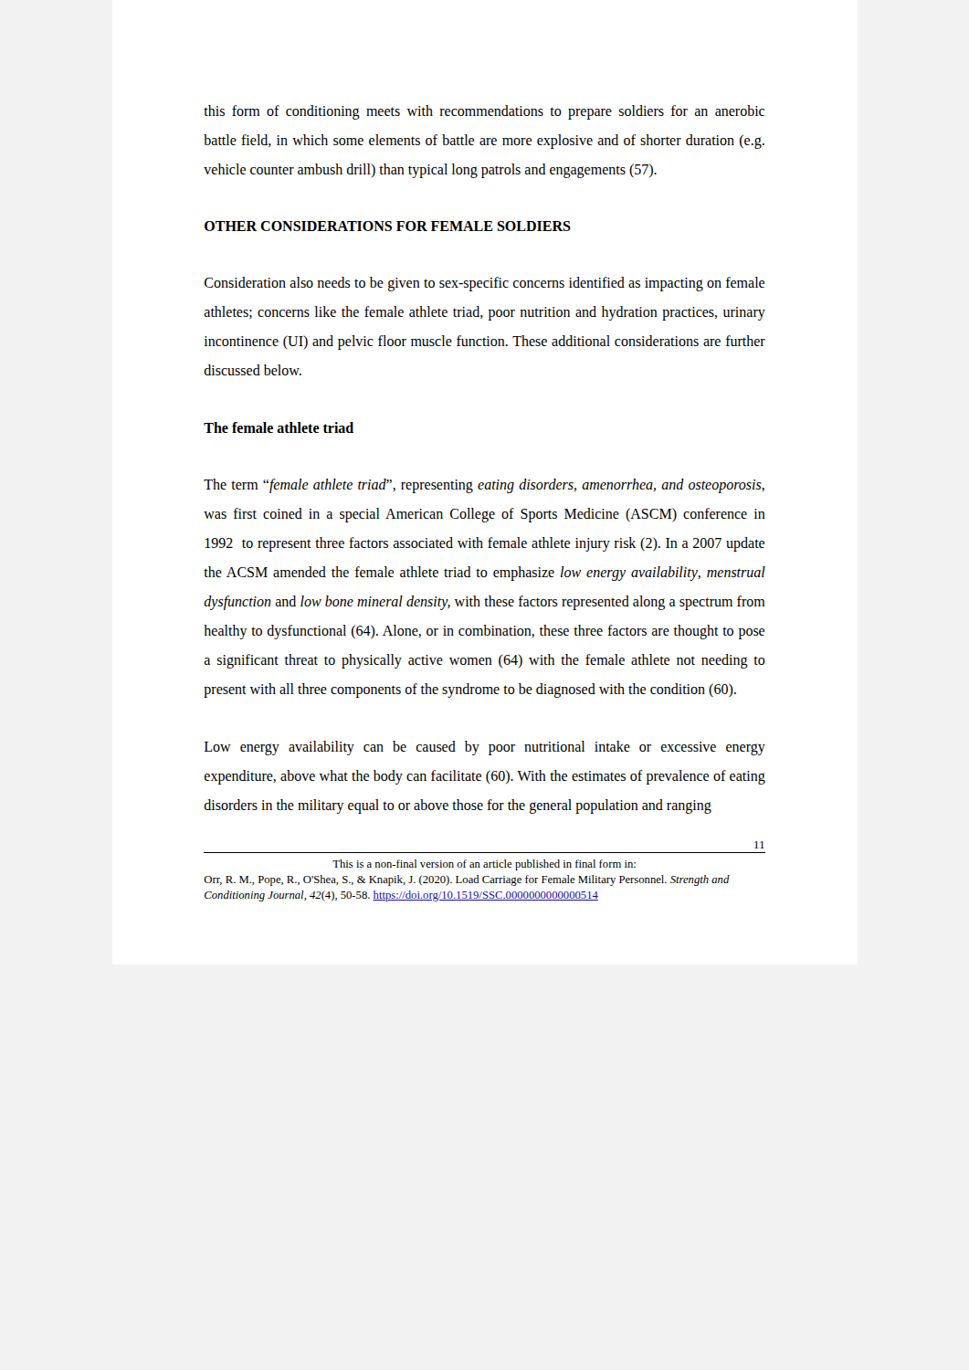this form of conditioning meets with recommendations to prepare soldiers for an anerobic battle field, in which some elements of battle are more explosive and of shorter duration (e.g. vehicle counter ambush drill) than typical long patrols and engagements (57).
Other considerations for female soldiers
Consideration also needs to be given to sex-specific concerns identified as impacting on female athletes; concerns like the female athlete triad, poor nutrition and hydration practices, urinary incontinence (UI) and pelvic floor muscle function. These additional considerations are further discussed below.
The female athlete triad
The term “female athlete triad”, representing eating disorders, amenorrhea, and osteoporosis, was first coined in a special American College of Sports Medicine (ASCM) conference in 1992 to represent three factors associated with female athlete injury risk (2). In a 2007 update the ACSM amended the female athlete triad to emphasize low energy availability, menstrual dysfunction and low bone mineral density, with these factors represented along a spectrum from healthy to dysfunctional (64). Alone, or in combination, these three factors are thought to pose a significant threat to physically active women (64) with the female athlete not needing to present with all three components of the syndrome to be diagnosed with the condition (60).
Low energy availability can be caused by poor nutritional intake or excessive energy expenditure, above what the body can facilitate (60). With the estimates of prevalence of eating disorders in the military equal to or above those for the general population and ranging
11
This is a non-final version of an article published in final form in:
Orr, R. M., Pope, R., O'Shea, S., & Knapik, J. (2020). Load Carriage for Female Military Personnel. Strength and Conditioning Journal, 42(4), 50-58. https://doi.org/10.1519/SSC.0000000000000514